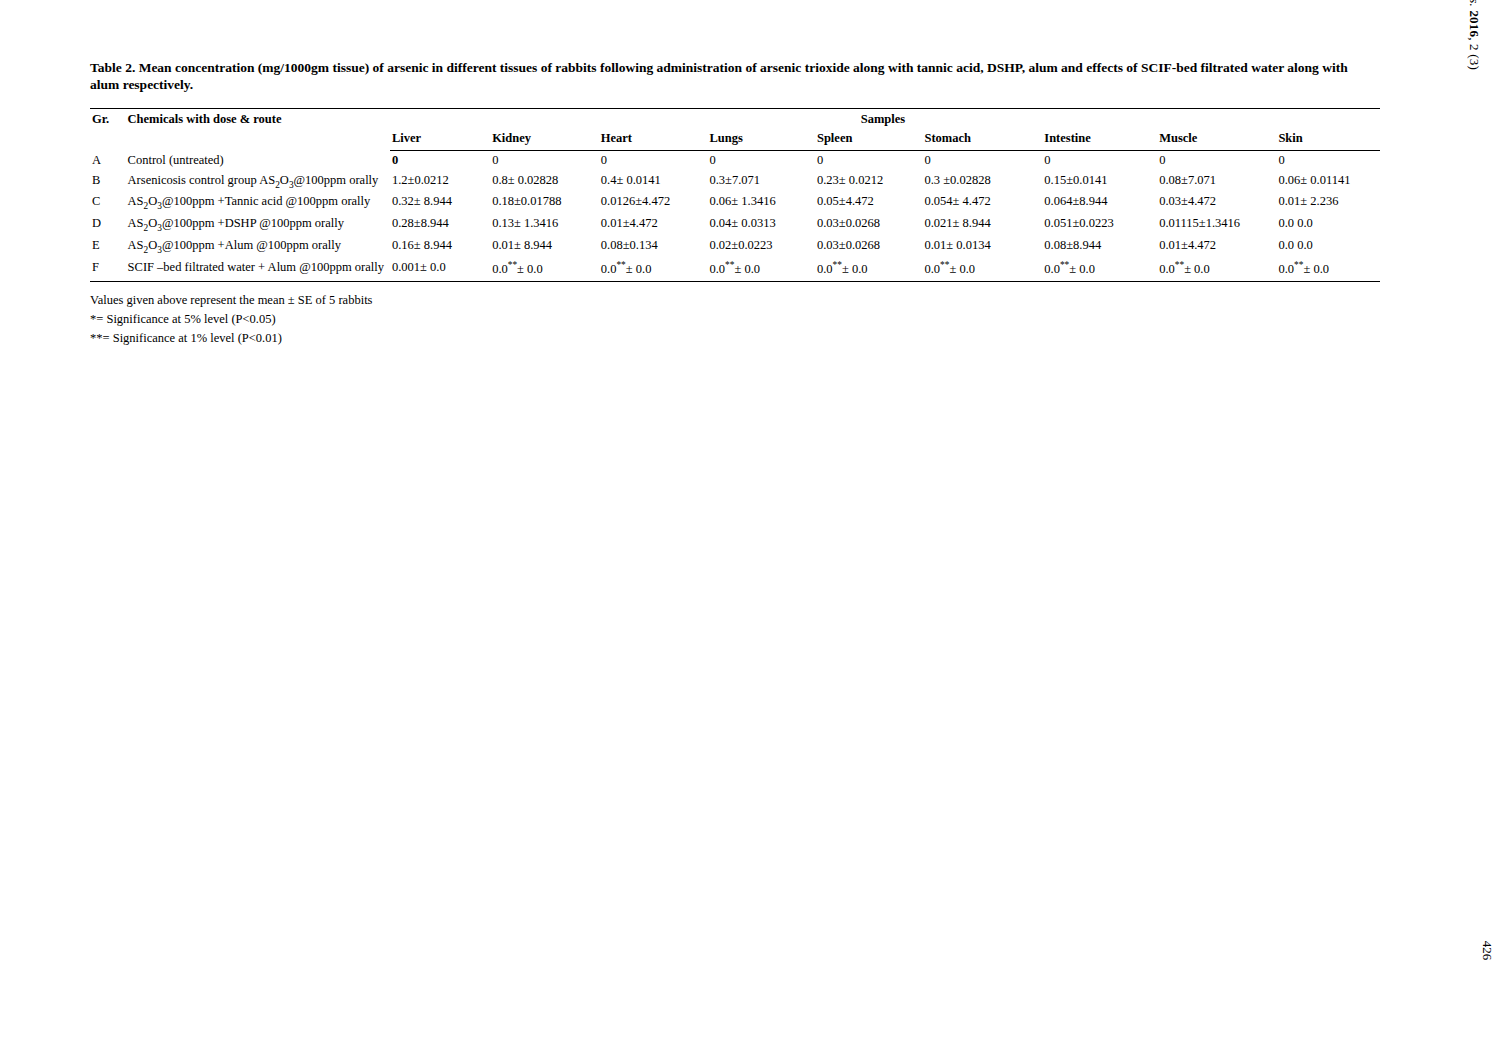Asian J. Med. Biol. Res. 2016, 2 (3)
426
Table 2. Mean concentration (mg/1000gm tissue) of arsenic in different tissues of rabbits following administration of arsenic trioxide along with tannic acid, DSHP, alum and effects of SCIF-bed filtrated water along with alum respectively.
| Gr. | Chemicals with dose & route | Samples |
| --- | --- | --- |
| Liver | Kidney | Heart | Lungs | Spleen | Stomach | Intestine | Muscle | Skin |
| A | Control (untreated) | 0 | 0 | 0 | 0 | 0 | 0 | 0 | 0 | 0 |
| B | Arsenicosis control group AS 2 O 3 @100ppm orally | 1.2±0.0212 | 0.8± 0.02828 | 0.4± 0.0141 | 0.3±7.071 | 0.23± 0.0212 | 0.3 ±0.02828 | 0.15±0.0141 | 0.08±7.071 | 0.06± 0.01141 |
| C | AS 2 O 3 @100ppm +Tannic acid @100ppm orally | 0.32± 8.944 | 0.18±0.01788 | 0.0126±4.472 | 0.06± 1.3416 | 0.05±4.472 | 0.054± 4.472 | 0.064±8.944 | 0.03±4.472 | 0.01± 2.236 |
| D | AS 2 O 3 @100ppm +DSHP @100ppm orally | 0.28±8.944 | 0.13± 1.3416 | 0.01±4.472 | 0.04± 0.0313 | 0.03±0.0268 | 0.021± 8.944 | 0.051±0.0223 | 0.01115±1.3416 | 0.0 0.0 |
| E | AS 2 O 3 @100ppm +Alum @100ppm orally | 0.16± 8.944 | 0.01± 8.944 | 0.08±0.134 | 0.02±0.0223 | 0.03±0.0268 | 0.01± 0.0134 | 0.08±8.944 | 0.01±4.472 | 0.0 0.0 |
| F | SCIF –bed filtrated water + Alum @100ppm orally | 0.001± 0.0 | 0.0 ** ± 0.0 | 0.0 ** ± 0.0 | 0.0 ** ± 0.0 | 0.0 ** ± 0.0 | 0.0 ** ± 0.0 | 0.0 ** ± 0.0 | 0.0 ** ± 0.0 | 0.0 ** ± 0.0 |
Values given above represent the mean ± SE of 5 rabbits
*= Significance at 5% level (P<0.05)
**= Significance at 1% level (P<0.01)